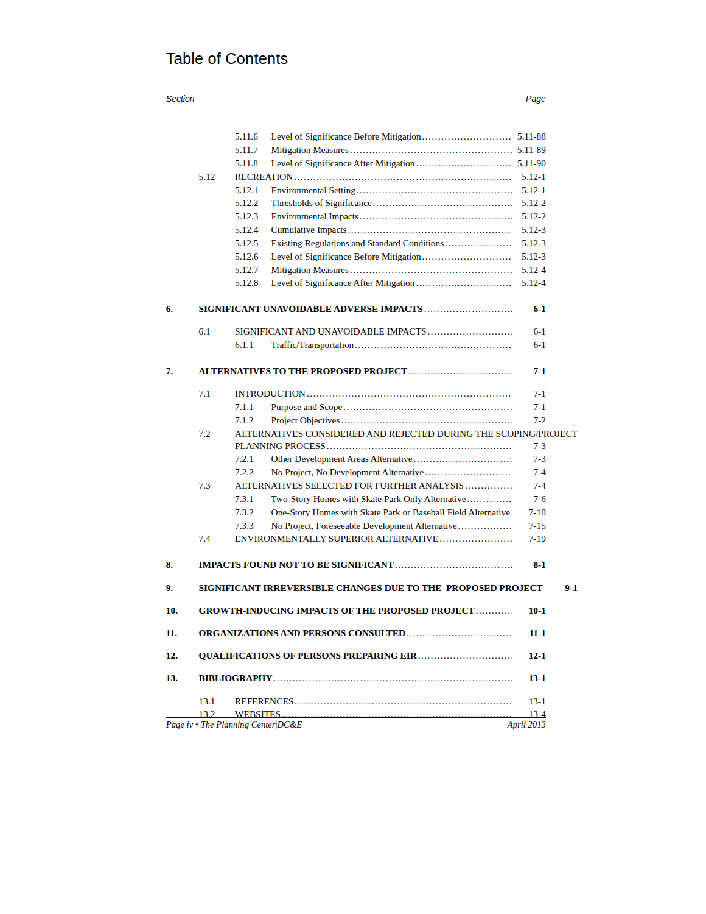Table of Contents
Section Page
5.11.6 Level of Significance Before Mitigation ................................................................................. 5.11-88
5.11.7 Mitigation Measures ................................................................................................. 5.11-89
5.11.8 Level of Significance After Mitigation ................................................................................... 5.11-90
5.12 Recreation ......................................................................................................................... 5.12-1
5.12.1 Environmental Setting ............................................................................................. 5.12-1
5.12.2 Thresholds of Significance ..................................................................................... 5.12-2
5.12.3 Environmental Impacts ........................................................................................... 5.12-2
5.12.4 Cumulative Impacts ................................................................................................ 5.12-3
5.12.5 Existing Regulations and Standard Conditions ............................................................. 5.12-3
5.12.6 Level of Significance Before Mitigation ................................................................... 5.12-3
5.12.7 Mitigation Measures ................................................................................................. 5.12-4
5.12.8 Level of Significance After Mitigation ....................................................................... 5.12-4
6. Significant Unavoidable Adverse Impacts ......................................................... 6-1
6.1 Significant and Unavoidable Impacts ....................................................................... 6-1
6.1.1 Traffic/Transportation ............................................................................................. 6-1
7. Alternatives to the Proposed Project ............................................................. 7-1
7.1 Introduction ....................................................................................................................... 7-1
7.1.1 Purpose and Scope ................................................................................................. 7-1
7.1.2 Project Objectives ................................................................................................... 7-2
7.2 Alternatives Considered and Rejected During the Scoping/Project
7.2 Planning Process .................................................................................................................. 7-3
7.2.1 Other Development Areas Alternative ....................................................................... 7-3
7.2.2 No Project, No Development Alternative ................................................................... 7-4
7.3 Alternatives Selected for Further Analysis ....................................................... 7-4
7.3.1 Two-Story Homes with Skate Park Only Alternative ............................................................. 7-6
7.3.2 One-Story Homes with Skate Park or Baseball Field Alternative .................................... 7-10
7.3.3 No Project, Foreseeable Development Alternative ........................................................... 7-15
7.4 Environmentally Superior Alternative ............................................................. 7-19
8. Impacts Found Not to Be Significant ....................................................................... 8-1
9. Significant Irreversible Changes Due to the Proposed Project .......... 9-1
10. Growth-Inducing Impacts of the Proposed Project .................................... 10-1
11. Organizations and Persons Consulted .............................................................. 11-1
12. Qualifications of Persons Preparing EIR ........................................................... 12-1
13. Bibliography ..................................................................................................................... 13-1
13.1 References .......................................................................................................................... 13-1
13.2 Websites .............................................................................................................................. 13-4
Page iv • The Planning Center|DC&E April 2013